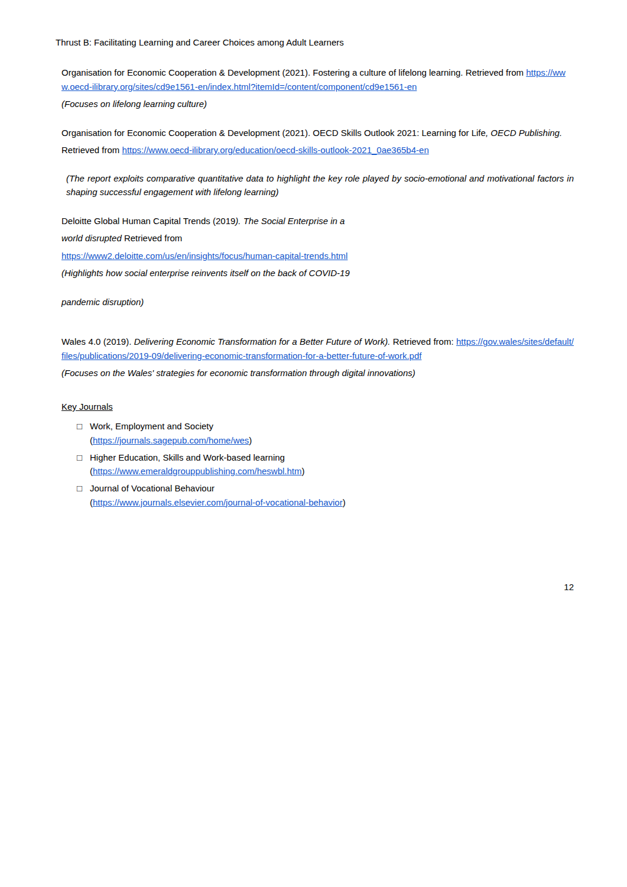Thrust B: Facilitating Learning and Career Choices among Adult Learners
Organisation for Economic Cooperation & Development (2021). Fostering a culture of lifelong learning. Retrieved from https://www.oecd-ilibrary.org/sites/cd9e1561-en/index.html?itemId=/content/component/cd9e1561-en
(Focuses on lifelong learning culture)
Organisation for Economic Cooperation & Development (2021). OECD Skills Outlook 2021: Learning for Life, OECD Publishing.
Retrieved from https://www.oecd-ilibrary.org/education/oecd-skills-outlook-2021_0ae365b4-en
(The report exploits comparative quantitative data to highlight the key role played by socio-emotional and motivational factors in shaping successful engagement with lifelong learning)
Deloitte Global Human Capital Trends (2019). The Social Enterprise in a
world disrupted Retrieved from
https://www2.deloitte.com/us/en/insights/focus/human-capital-trends.html
(Highlights how social enterprise reinvents itself on the back of COVID-19
pandemic disruption)
Wales 4.0 (2019). Delivering Economic Transformation for a Better Future of Work). Retrieved from: https://gov.wales/sites/default/files/publications/2019-09/delivering-economic-transformation-for-a-better-future-of-work.pdf
(Focuses on the Wales' strategies for economic transformation through digital innovations)
Key Journals
Work, Employment and Society
(https://journals.sagepub.com/home/wes)
Higher Education, Skills and Work-based learning
(https://www.emeraldgrouppublishing.com/heswbl.htm)
Journal of Vocational Behaviour
(https://www.journals.elsevier.com/journal-of-vocational-behavior)
12